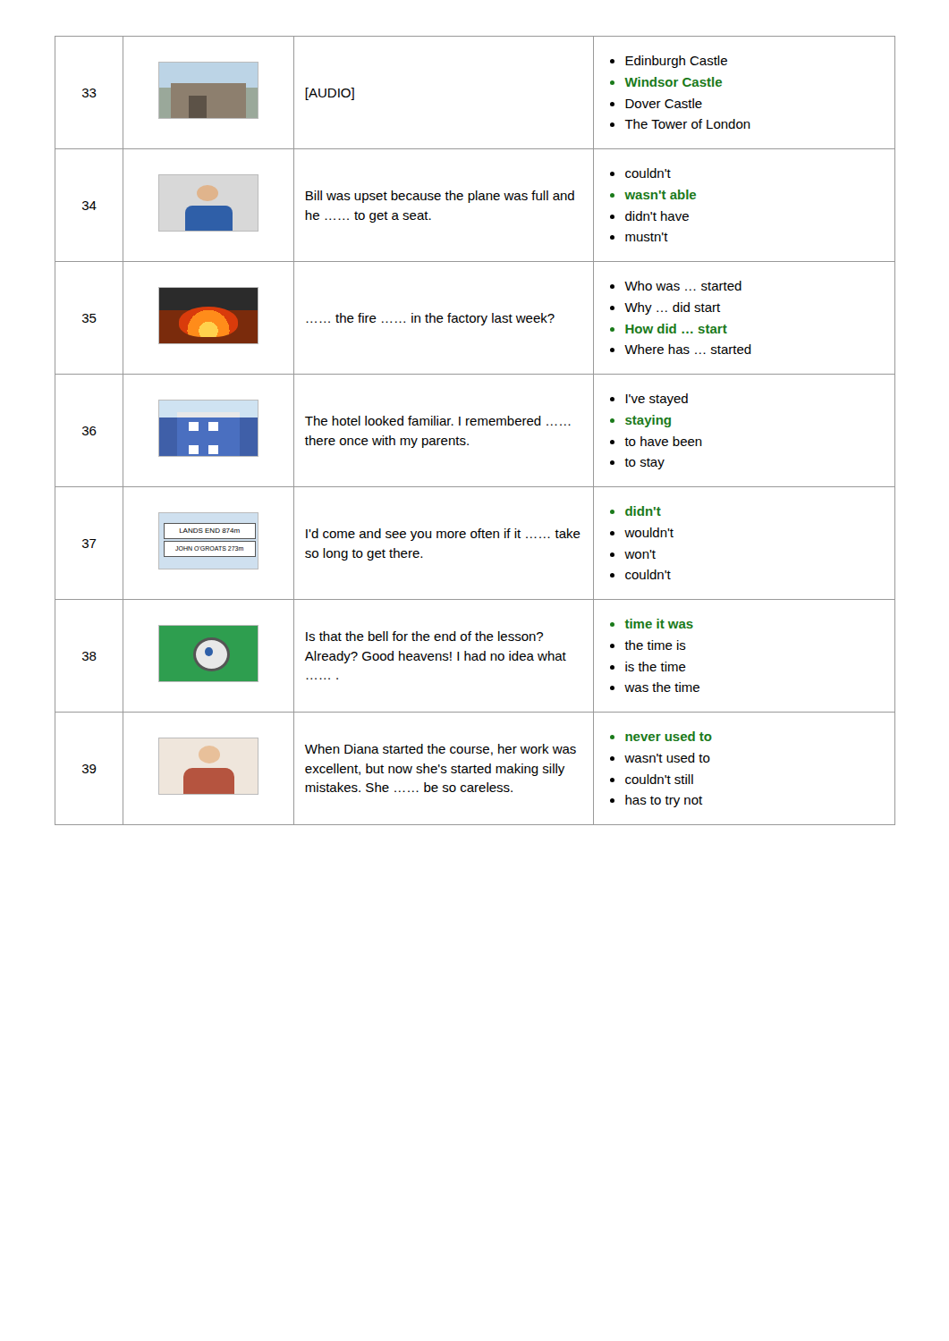| 33 | | [AUDIO] | Edinburgh Castle Windsor Castle Dover Castle The Tower of London |
| 34 | | Bill was upset because the plane was full and he …… to get a seat. | couldn't wasn't able didn't have mustn't |
| 35 | | …… the fire …… in the factory last week? | Who was … started Why … did start How did … start Where has … started |
| 36 | | The hotel looked familiar. I remembered …… there once with my parents. | I've stayed staying to have been to stay |
| 37 | | I'd come and see you more often if it …… take so long to get there. | didn't wouldn't won't couldn't |
| 38 | | Is that the bell for the end of the lesson? Already? Good heavens! I had no idea what …… . | time it was the time is is the time was the time |
| 39 | | When Diana started the course, her work was excellent, but now she's started making silly mistakes. She …… be so careless. | never used to wasn't used to couldn't still has to try not |